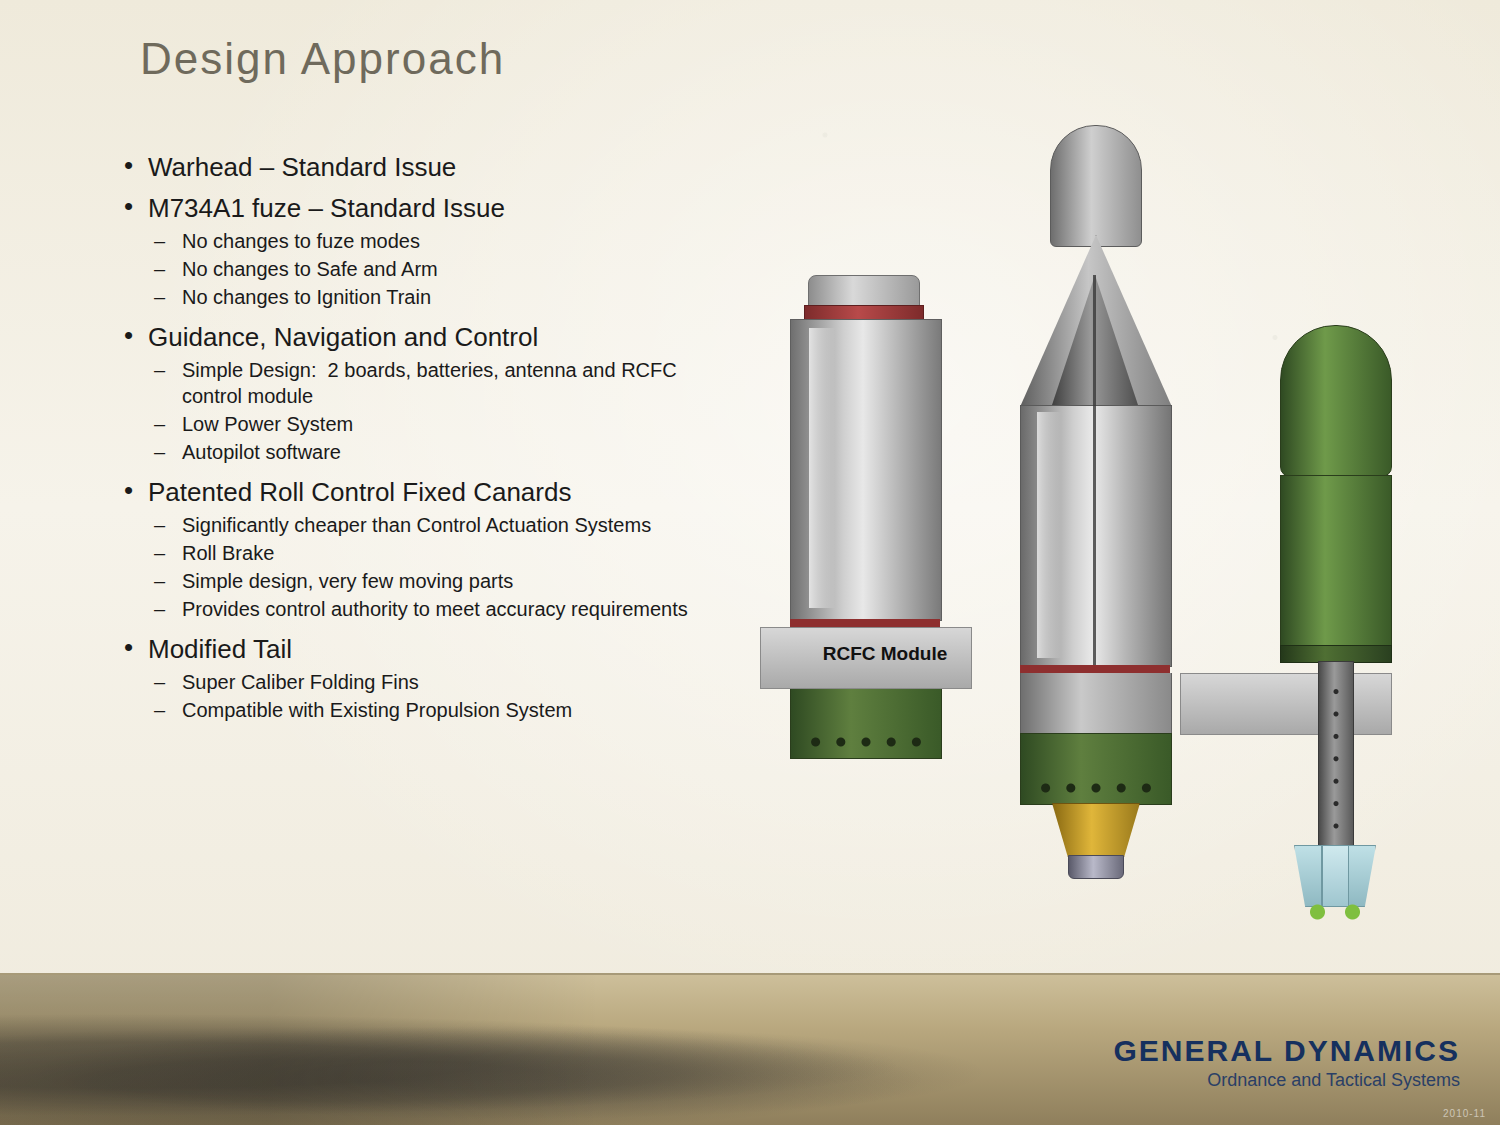Design Approach
Warhead – Standard Issue
M734A1 fuze – Standard Issue
No changes to fuze modes
No changes to Safe and Arm
No changes to Ignition Train
Guidance, Navigation and Control
Simple Design: 2 boards, batteries, antenna and RCFC control module
Low Power System
Autopilot software
Patented Roll Control Fixed Canards
Significantly cheaper than Control Actuation Systems
Roll Brake
Simple design, very few moving parts
Provides control authority to meet accuracy requirements
Modified Tail
Super Caliber Folding Fins
Compatible with Existing Propulsion System
RCFC Module
GENERAL DYNAMICS
Ordnance and Tactical Systems
2010-11